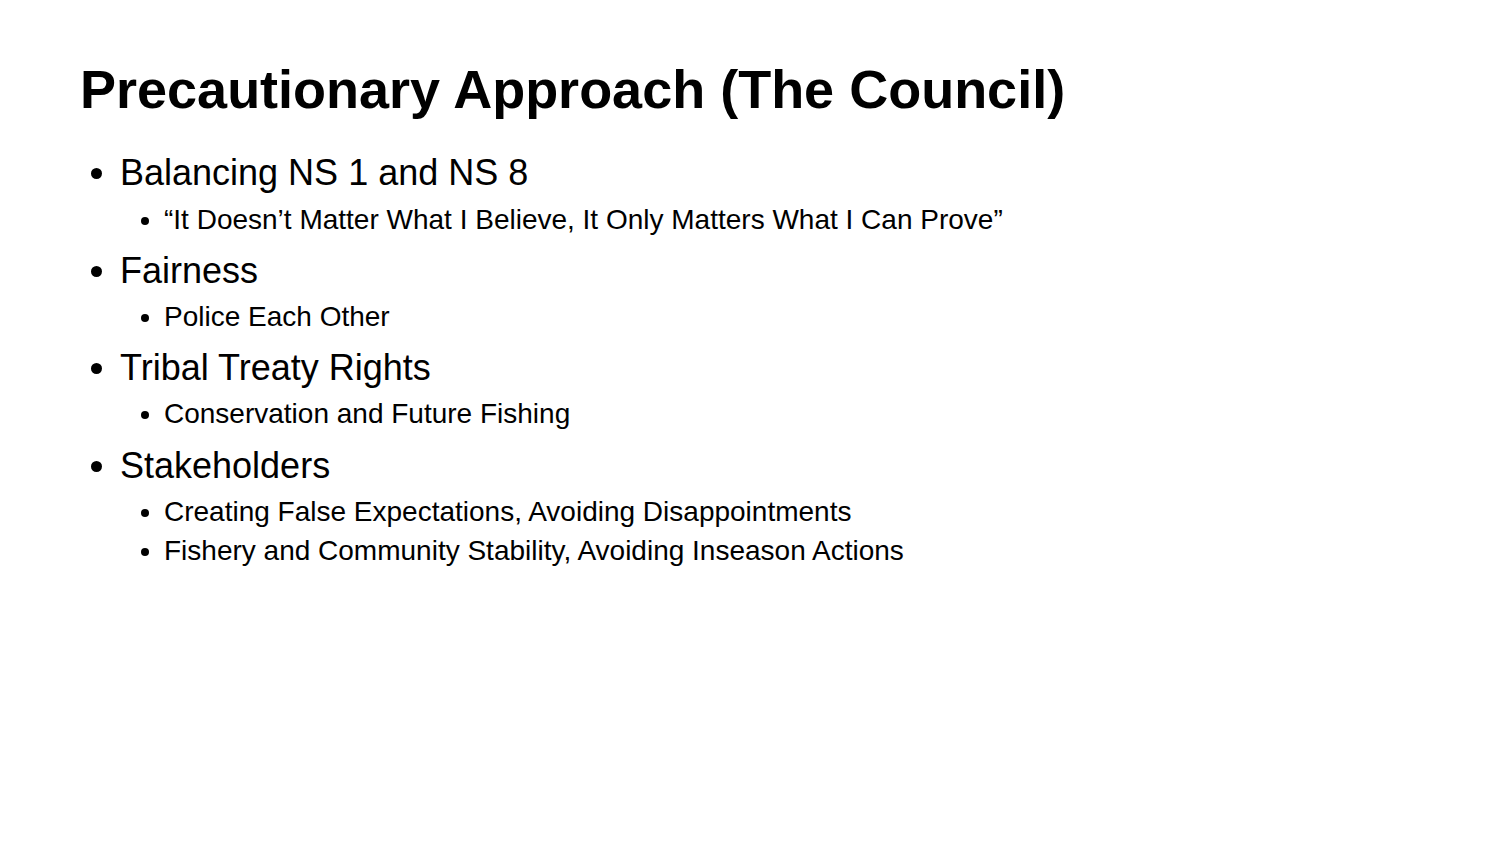Precautionary Approach (The Council)
Balancing NS 1 and NS 8
“It Doesn’t Matter What I Believe, It Only Matters What I Can Prove”
Fairness
Police Each Other
Tribal Treaty Rights
Conservation and Future Fishing
Stakeholders
Creating False Expectations, Avoiding Disappointments
Fishery and Community Stability, Avoiding Inseason Actions